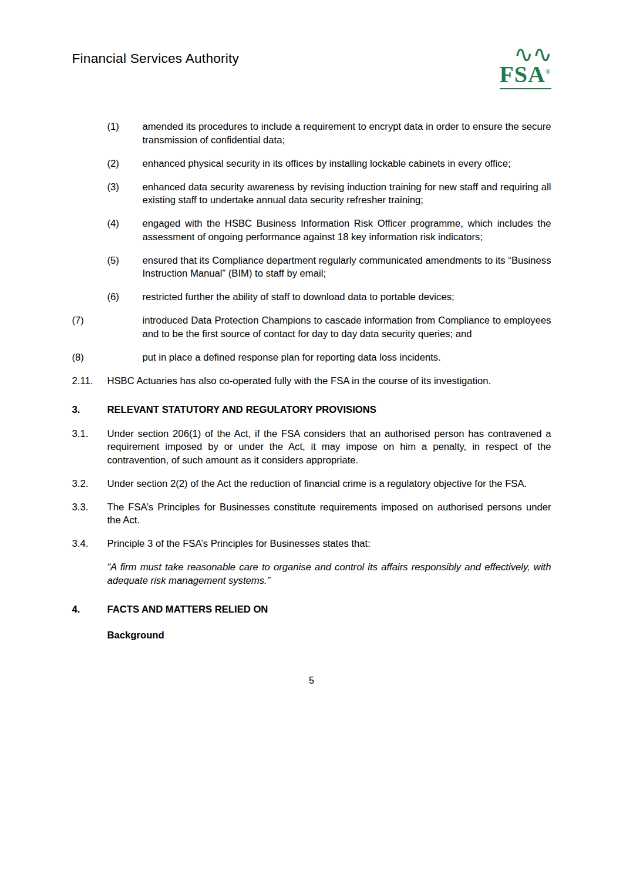Financial Services Authority
∿∿ FSA®
(1) amended its procedures to include a requirement to encrypt data in order to ensure the secure transmission of confidential data;
(2) enhanced physical security in its offices by installing lockable cabinets in every office;
(3) enhanced data security awareness by revising induction training for new staff and requiring all existing staff to undertake annual data security refresher training;
(4) engaged with the HSBC Business Information Risk Officer programme, which includes the assessment of ongoing performance against 18 key information risk indicators;
(5) ensured that its Compliance department regularly communicated amendments to its “Business Instruction Manual” (BIM) to staff by email;
(6) restricted further the ability of staff to download data to portable devices;
(7) introduced Data Protection Champions to cascade information from Compliance to employees and to be the first source of contact for day to day data security queries; and
(8) put in place a defined response plan for reporting data loss incidents.
2.11. HSBC Actuaries has also co-operated fully with the FSA in the course of its investigation.
3. RELEVANT STATUTORY AND REGULATORY PROVISIONS
3.1. Under section 206(1) of the Act, if the FSA considers that an authorised person has contravened a requirement imposed by or under the Act, it may impose on him a penalty, in respect of the contravention, of such amount as it considers appropriate.
3.2. Under section 2(2) of the Act the reduction of financial crime is a regulatory objective for the FSA.
3.3. The FSA’s Principles for Businesses constitute requirements imposed on authorised persons under the Act.
3.4. Principle 3 of the FSA’s Principles for Businesses states that:
“A firm must take reasonable care to organise and control its affairs responsibly and effectively, with adequate risk management systems.”
4. FACTS AND MATTERS RELIED ON
Background
5